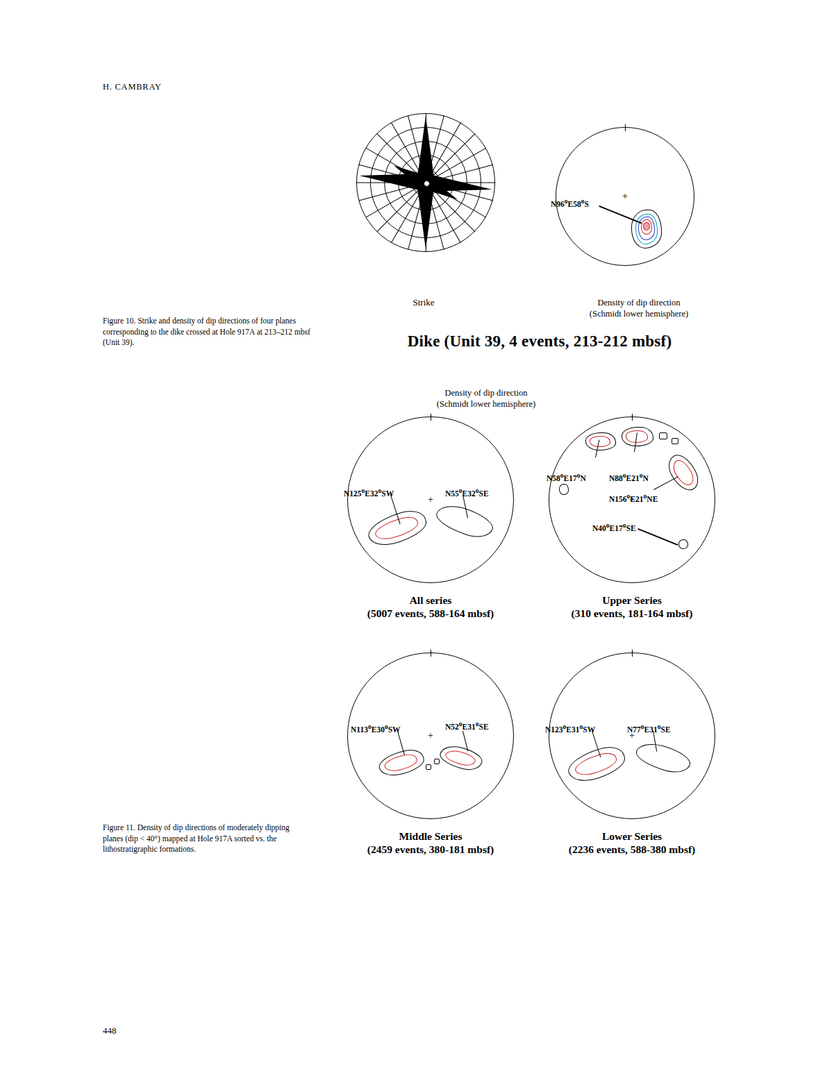H. CAMBRAY
+
N96oE58oS
Strike
Density of dip direction
(Schmidt lower hemisphere)
Figure 10. Strike and density of dip directions of four planes corresponding to the dike crossed at Hole 917A at 213–212 mbsf (Unit 39).
Dike (Unit 39, 4 events, 213-212 mbsf)
Density of dip direction
(Schmidt lower hemisphere)
+
N125oE32oSW
N55oE32oSE
All series
(5007 events, 588-164 mbsf)
+
N58oE17oN
N88oE21oN
N156oE21oNE
N40oE17oSE
Upper Series
(310 events, 181-164 mbsf)
+
N113oE30oSW
N52oE31oSE
Middle Series
(2459 events, 380-181 mbsf)
+
N123oE31oSW
N77oE31oSE
Lower Series
(2236 events, 588-380 mbsf)
Figure 11. Density of dip directions of moderately dipping planes (dip < 40°) mapped at Hole 917A sorted vs. the lithostratigraphic formations.
448